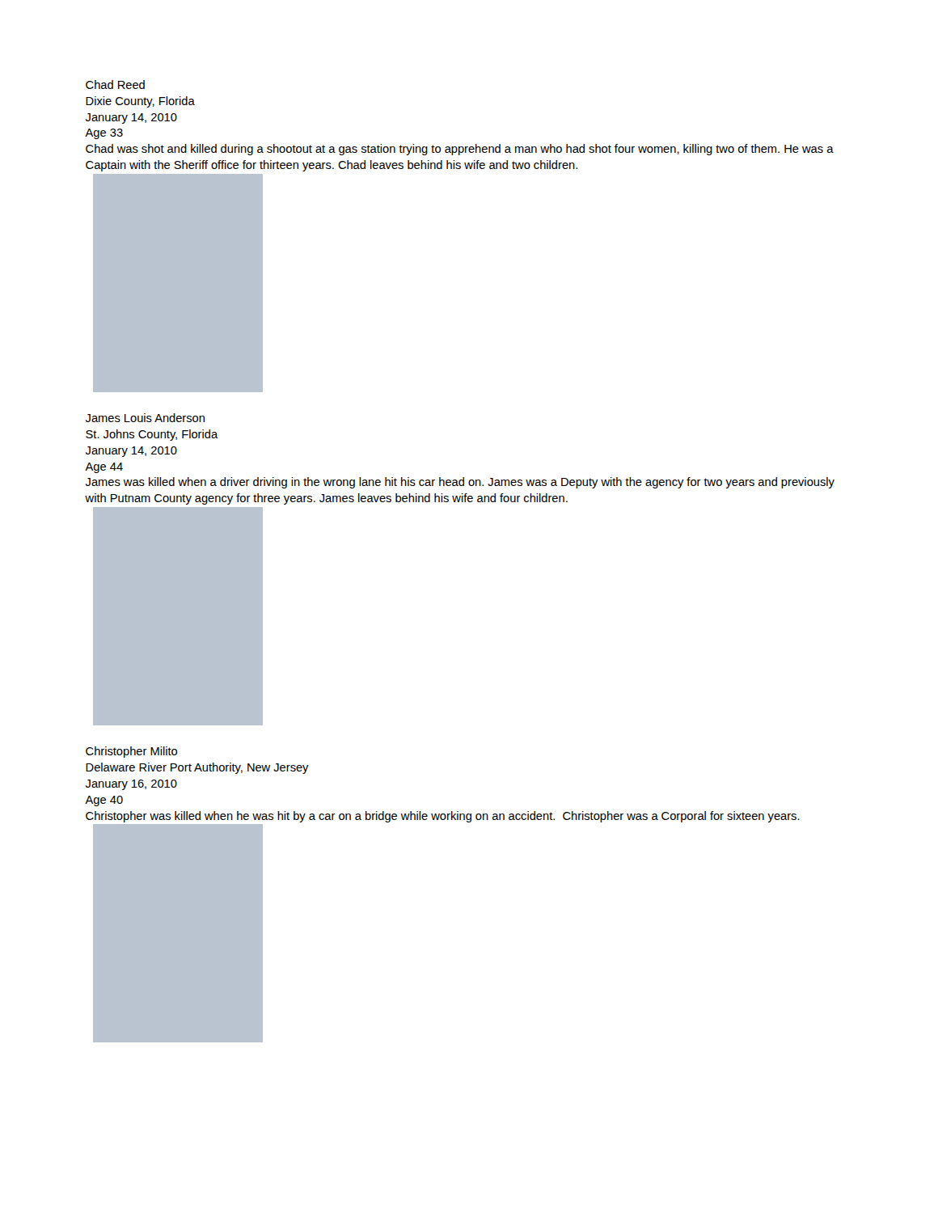Chad Reed
Dixie County, Florida
January 14, 2010
Age 33
Chad was shot and killed during a shootout at a gas station trying to apprehend a man who had shot four women, killing two of them. He was a Captain with the Sheriff office for thirteen years. Chad leaves behind his wife and two children.
James Louis Anderson
St. Johns County, Florida
January 14, 2010
Age 44
James was killed when a driver driving in the wrong lane hit his car head on. James was a Deputy with the agency for two years and previously with Putnam County agency for three years. James leaves behind his wife and four children.
Christopher Milito
Delaware River Port Authority, New Jersey
January 16, 2010
Age 40
Christopher was killed when he was hit by a car on a bridge while working on an accident. Christopher was a Corporal for sixteen years.